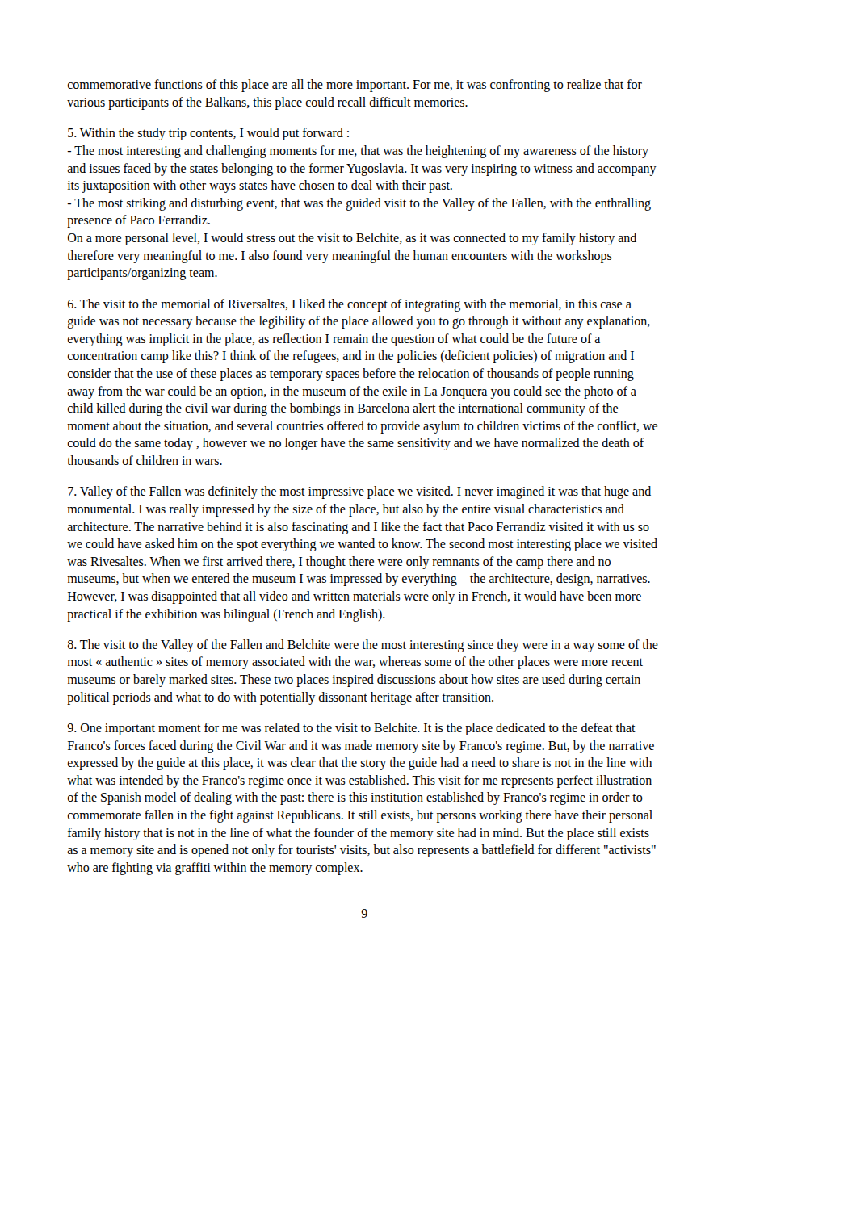commemorative functions of this place are all the more important. For me, it was confronting to realize that for various participants of the Balkans, this place could recall difficult memories.
5. Within the study trip contents, I would put forward :
- The most interesting and challenging moments for me, that was the heightening of my awareness of the history and issues faced by the states belonging to the former Yugoslavia. It was very inspiring to witness and accompany its juxtaposition with other ways states have chosen to deal with their past.
- The most striking and disturbing event, that was the guided visit to the Valley of the Fallen, with the enthralling presence of Paco Ferrandiz.
On a more personal level, I would stress out the visit to Belchite, as it was connected to my family history and therefore very meaningful to me. I also found very meaningful the human encounters with the workshops participants/organizing team.
6. The visit to the memorial of Riversaltes, I liked the concept of integrating with the memorial, in this case a guide was not necessary because the legibility of the place allowed you to go through it without any explanation, everything was implicit in the place, as reflection I remain the question of what could be the future of a concentration camp like this? I think of the refugees, and in the policies (deficient policies) of migration and I consider that the use of these places as temporary spaces before the relocation of thousands of people running away from the war could be an option, in the museum of the exile in La Jonquera you could see the photo of a child killed during the civil war during the bombings in Barcelona alert the international community of the moment about the situation, and several countries offered to provide asylum to children victims of the conflict, we could do the same today , however we no longer have the same sensitivity and we have normalized the death of thousands of children in wars.
7. Valley of the Fallen was definitely the most impressive place we visited. I never imagined it was that huge and monumental. I was really impressed by the size of the place, but also by the entire visual characteristics and architecture. The narrative behind it is also fascinating and I like the fact that Paco Ferrandiz visited it with us so we could have asked him on the spot everything we wanted to know. The second most interesting place we visited was Rivesaltes. When we first arrived there, I thought there were only remnants of the camp there and no museums, but when we entered the museum I was impressed by everything – the architecture, design, narratives. However, I was disappointed that all video and written materials were only in French, it would have been more practical if the exhibition was bilingual (French and English).
8. The visit to the Valley of the Fallen and Belchite were the most interesting since they were in a way some of the most « authentic » sites of memory associated with the war, whereas some of the other places were more recent museums or barely marked sites. These two places inspired discussions about how sites are used during certain political periods and what to do with potentially dissonant heritage after transition.
9. One important moment for me was related to the visit to Belchite. It is the place dedicated to the defeat that Franco's forces faced during the Civil War and it was made memory site by Franco's regime. But, by the narrative expressed by the guide at this place, it was clear that the story the guide had a need to share is not in the line with what was intended by the Franco's regime once it was established. This visit for me represents perfect illustration of the Spanish model of dealing with the past: there is this institution established by Franco's regime in order to commemorate fallen in the fight against Republicans. It still exists, but persons working there have their personal family history that is not in the line of what the founder of the memory site had in mind. But the place still exists as a memory site and is opened not only for tourists' visits, but also represents a battlefield for different "activists" who are fighting via graffiti within the memory complex.
9